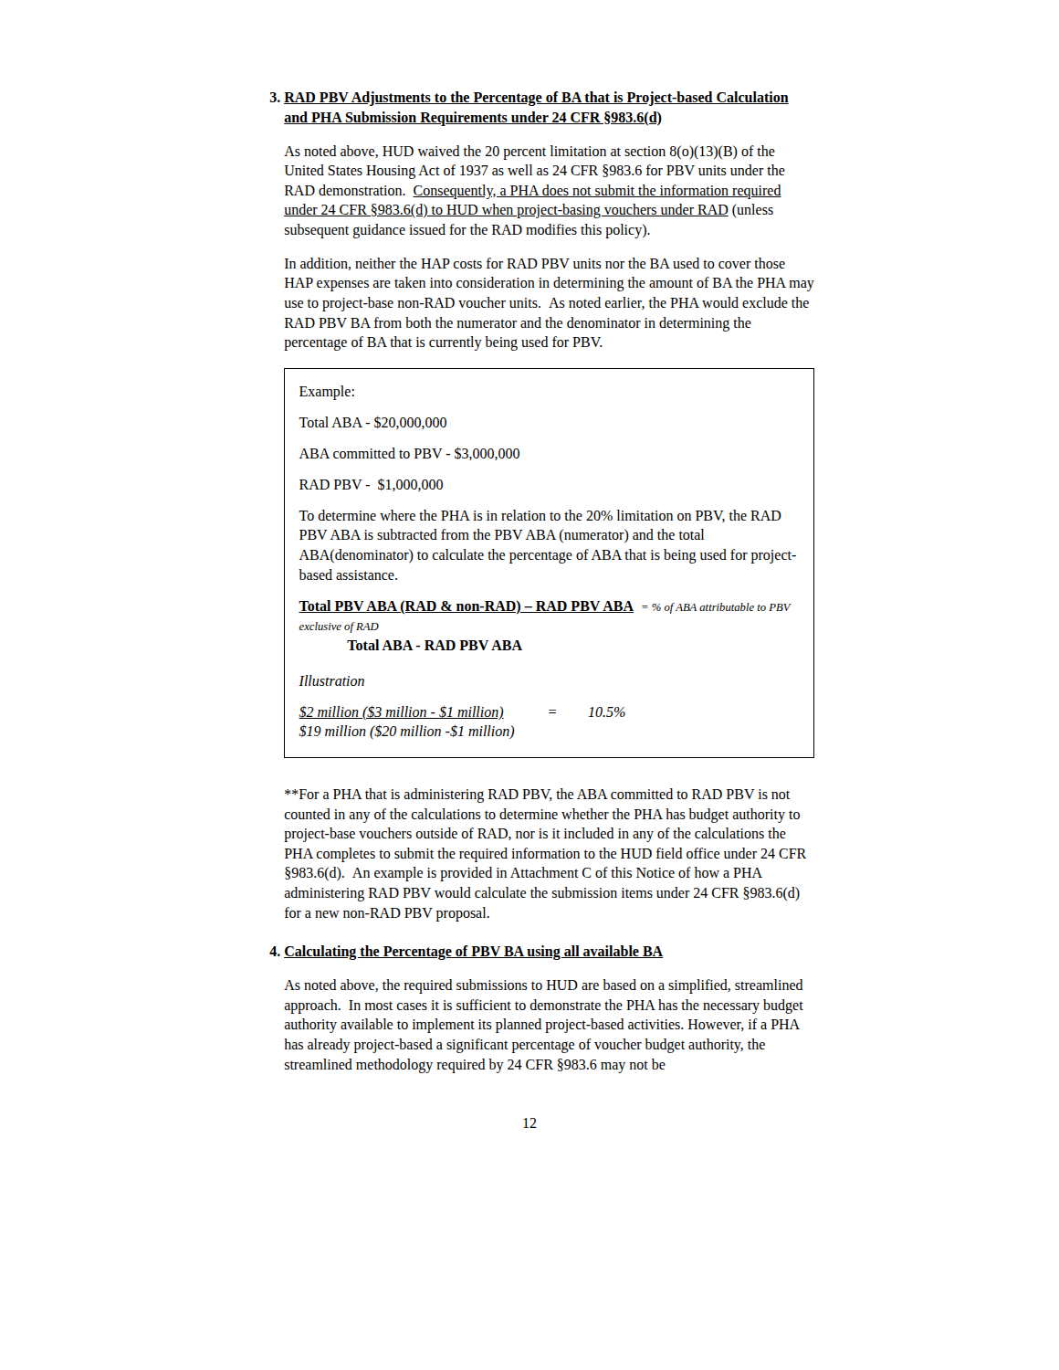RAD PBV Adjustments to the Percentage of BA that is Project-based Calculation and PHA Submission Requirements under 24 CFR §983.6(d)
As noted above, HUD waived the 20 percent limitation at section 8(o)(13)(B) of the United States Housing Act of 1937 as well as 24 CFR §983.6 for PBV units under the RAD demonstration. Consequently, a PHA does not submit the information required under 24 CFR §983.6(d) to HUD when project-basing vouchers under RAD (unless subsequent guidance issued for the RAD modifies this policy).
In addition, neither the HAP costs for RAD PBV units nor the BA used to cover those HAP expenses are taken into consideration in determining the amount of BA the PHA may use to project-base non-RAD voucher units. As noted earlier, the PHA would exclude the RAD PBV BA from both the numerator and the denominator in determining the percentage of BA that is currently being used for PBV.
Example:
Total ABA - $20,000,000
ABA committed to PBV - $3,000,000
RAD PBV - $1,000,000
To determine where the PHA is in relation to the 20% limitation on PBV, the RAD PBV ABA is subtracted from the PBV ABA (numerator) and the total ABA(denominator) to calculate the percentage of ABA that is being used for project-based assistance.
Total PBV ABA (RAD & non-RAD) – RAD PBV ABA = % of ABA attributable to PBV exclusive of RAD
Total ABA - RAD PBV ABA
Illustration
$2 million ($3 million - $1 million)=10.5%
$19 million ($20 million -$1 million)
**For a PHA that is administering RAD PBV, the ABA committed to RAD PBV is not counted in any of the calculations to determine whether the PHA has budget authority to project-base vouchers outside of RAD, nor is it included in any of the calculations the PHA completes to submit the required information to the HUD field office under 24 CFR §983.6(d). An example is provided in Attachment C of this Notice of how a PHA administering RAD PBV would calculate the submission items under 24 CFR §983.6(d) for a new non-RAD PBV proposal.
Calculating the Percentage of PBV BA using all available BA
As noted above, the required submissions to HUD are based on a simplified, streamlined approach. In most cases it is sufficient to demonstrate the PHA has the necessary budget authority available to implement its planned project-based activities. However, if a PHA has already project-based a significant percentage of voucher budget authority, the streamlined methodology required by 24 CFR §983.6 may not be
12